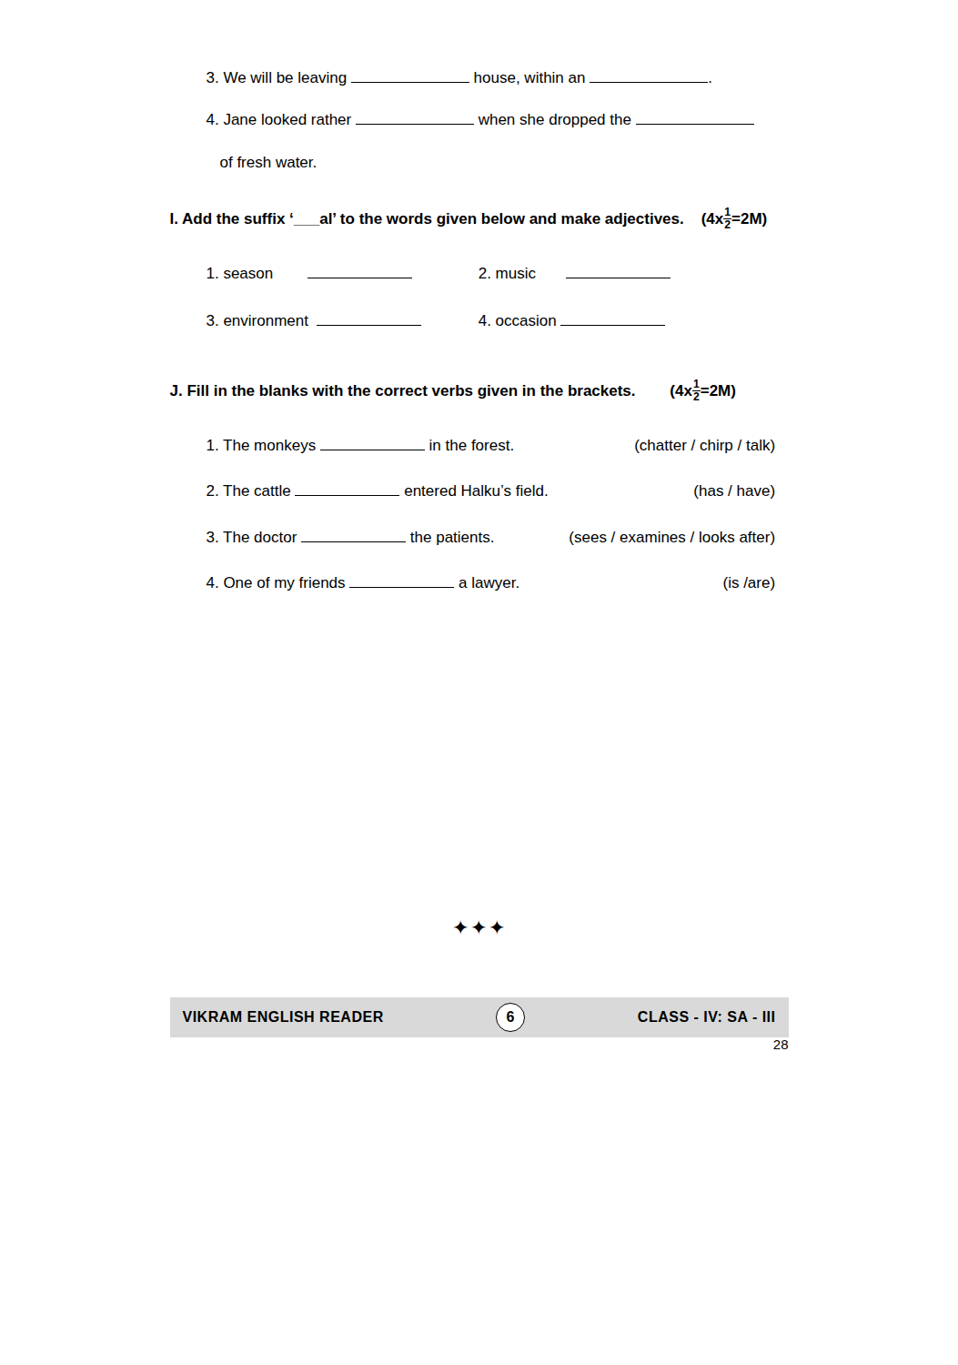3. We will be leaving house, within an .
4. Jane looked rather when she dropped the
of fresh water.
I. Add the suffix ‘___al’ to the words given below and make adjectives. (4x12=2M)
| 1. season | 2. music |
| 3. environment | 4. occasion |
J. Fill in the blanks with the correct verbs given in the brackets. (4x12=2M)
| 1. The monkeys in the forest. | (chatter / chirp / talk) |
| 2. The cattle entered Halku’s field. | (has / have) |
| 3. The doctor the patients. | (sees / examines / looks after) |
| 4. One of my friends a lawyer. | (is /are) |
✦✦✦
VIKRAM ENGLISH READER 6 CLASS - IV: SA - III
28